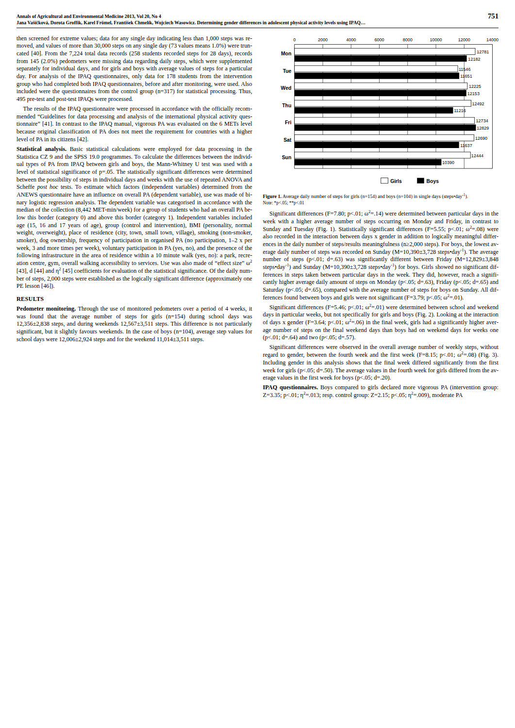751 Annals of Agricultural and Environmental Medicine 2013, Vol 20, No 4 Jana Vašíčková, Dorota Groffik, Karel Frömel, František Chmelík, Wojciech Wasowicz. Determining gender differences in adolescent physical activity levels using IPAQ…
then screened for extreme values; data for any single day indicating less than 1,000 steps was removed, and values of more than 30,000 steps on any single day (73 values means 1.0%) were truncated [40]. From the 7,224 total data records (258 students recorded steps for 28 days), records from 145 (2.0%) pedometers were missing data regarding daily steps, which were supplemented separately for individual days, and for girls and boys with average values of steps for a particular day. For analysis of the IPAQ questionnaires, only data for 178 students from the intervention group who had completed both IPAQ questionnaires, before and after monitoring, were used. Also included were the questionnaires from the control group (n=317) for statistical processing. Thus, 495 pre-test and post-test IPAQs were processed.
The results of the IPAQ questionnaire were processed in accordance with the officially recommended “Guidelines for data processing and analysis of the international physical activity questionnaire” [41]. In contrast to the IPAQ manual, vigorous PA was evaluated on the 6 METs level because original classification of PA does not meet the requirement for countries with a higher level of PA in its citizens [42].
Statistical analysis. Basic statistical calculations were employed for data processing in the Statistica CZ 9 and the SPSS 19.0 programmes. To calculate the differences between the individual types of PA from IPAQ between girls and boys, the Mann-Whitney U test was used with a level of statistical significance of p=.05. The statistically significant differences were determined between the possibility of steps in individual days and weeks with the use of repeated ANOVA and Scheffe post hoc tests. To estimate which factors (independent variables) determined from the ANEWS questionnaire have an influence on overall PA (dependent variable), use was made of binary logistic regression analysis. The dependent variable was categorised in accordance with the median of the collection (8,442 MET-min/week) for a group of students who had an overall PA below this border (category 0) and above this border (category 1). Independent variables included age (15, 16 and 17 years of age), group (control and intervention), BMI (personality, normal weight, overweight), place of residence (city, town, small town, village), smoking (non-smoker, smoker), dog ownership, frequency of participation in organised PA (no participation, 1–2 x per week, 3 and more times per week), voluntary participation in PA (yes, no), and the presence of the following infrastructure in the area of residence within a 10 minute walk (yes, no): a park, recreation centre, gym, overall walking accessibility to services. Use was also made of “effect size” ω2 [43], d [44] and η2 [45] coefficients for evaluation of the statistical significance. Of the daily number of steps, 2,000 steps were established as the logically significant difference (approximately one PE lesson [46]).
RESULTS
Pedometer monitoring. Through the use of monitored pedometers over a period of 4 weeks, it was found that the average number of steps for girls (n=154) during school days was 12,356±2,838 steps, and during weekends 12,567±3,511 steps. This difference is not particularly significant, but it slightly favours weekends. In the case of boys (n=104), average step values for school days were 12,006±2,924 steps and for the weekend 11,014±3,511 steps.
0 2000 4000 6000 8000 10000 12000 14000 Mon 12781 12182 Tue 11546 11651 Wed 12225 12153 Thu 12492 11216 Fri 12734 12829 Sat 12690 11637 Sun 12444 10390 Girls Boys
Figure 1. Average daily number of steps for girls (n=154) and boys (n=104) in single days (steps•day-1). Note: *p<.05; **p<.01
Significant differences (F=7.80; p<.01; ω2=.14) were determined between particular days in the week with a higher average number of steps occurring on Monday and Friday, in contrast to Sunday and Tuesday (Fig. 1). Statistically significant differences (F=5.55; p<.01; ω2=.08) were also recorded in the interaction between days x gender in addition to logically meaningful differences in the daily number of steps/results meaningfulness (n≥2,000 steps). For boys, the lowest average daily number of steps was recorded on Sunday (M=10,390±3,728 steps•day-1). The average number of steps (p<.01; d=.63) was significantly different between Friday (M=12,829±3,848 steps•day-1) and Sunday (M=10,390±3,728 steps•day-1) for boys. Girls showed no significant differences in steps taken between particular days in the week. They did, however, reach a significantly higher average daily amount of steps on Monday (p<.05; d=.63), Friday (p<.05; d=.65) and Saturday (p<.05; d=.65), compared with the average number of steps for boys on Sunday. All differences found between boys and girls were not significant (F=3.79; p<.05; ω2=.01).
Significant differences (F=5.46; p<.01; ω2=.01) were determined between school and weekend days in particular weeks, but not specifically for girls and boys (Fig. 2). Looking at the interaction of days x gender (F=3.64; p<.01; ω2=.06) in the final week, girls had a significantly higher average number of steps on the final weekend days than boys had on weekend days for weeks one (p<.01; d=.64) and two (p<.05; d=.57).
Significant differences were observed in the overall average number of weekly steps, without regard to gender, between the fourth week and the first week (F=8.15; p<.01; ω2=.08) (Fig. 3). Including gender in this analysis shows that the final week differed significantly from the first week for girls (p<.05; d=.50). The average values in the fourth week for girls differed from the average values in the first week for boys (p<.05; d=.20).
IPAQ questionnaires. Boys compared to girls declared more vigorous PA (intervention group: Z=3.35; p<.01; η2=.013; resp. control group: Z=2.15; p<.05; η2=.009), moderate PA